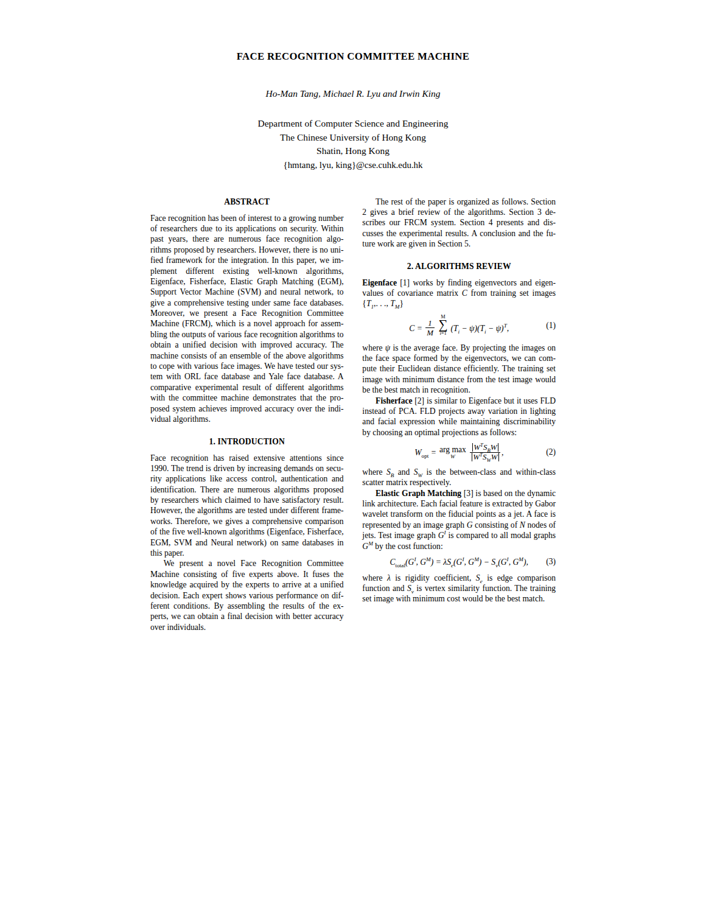FACE RECOGNITION COMMITTEE MACHINE
Ho-Man Tang, Michael R. Lyu and Irwin King
Department of Computer Science and Engineering
The Chinese University of Hong Kong
Shatin, Hong Kong
{hmtang, lyu, king}@cse.cuhk.edu.hk
ABSTRACT
Face recognition has been of interest to a growing number of researchers due to its applications on security. Within past years, there are numerous face recognition algorithms proposed by researchers. However, there is no unified framework for the integration. In this paper, we implement different existing well-known algorithms, Eigenface, Fisherface, Elastic Graph Matching (EGM), Support Vector Machine (SVM) and neural network, to give a comprehensive testing under same face databases. Moreover, we present a Face Recognition Committee Machine (FRCM), which is a novel approach for assembling the outputs of various face recognition algorithms to obtain a unified decision with improved accuracy. The machine consists of an ensemble of the above algorithms to cope with various face images. We have tested our system with ORL face database and Yale face database. A comparative experimental result of different algorithms with the committee machine demonstrates that the proposed system achieves improved accuracy over the individual algorithms.
1. INTRODUCTION
Face recognition has raised extensive attentions since 1990. The trend is driven by increasing demands on security applications like access control, authentication and identification. There are numerous algorithms proposed by researchers which claimed to have satisfactory result. However, the algorithms are tested under different frameworks. Therefore, we gives a comprehensive comparison of the five well-known algorithms (Eigenface, Fisherface, EGM, SVM and Neural network) on same databases in this paper.
We present a novel Face Recognition Committee Machine consisting of five experts above. It fuses the knowledge acquired by the experts to arrive at a unified decision. Each expert shows various performance on different conditions. By assembling the results of the experts, we can obtain a final decision with better accuracy over individuals.
The rest of the paper is organized as follows. Section 2 gives a brief review of the algorithms. Section 3 describes our FRCM system. Section 4 presents and discusses the experimental results. A conclusion and the future work are given in Section 5.
2. ALGORITHMS REVIEW
Eigenface [1] works by finding eigenvectors and eigenvalues of covariance matrix C from training set images {T1,. . ., TM}
C = 1 M M∑i=1 (Ti − ψ)(Ti − ψ)T,
(1)
where ψ is the average face. By projecting the images on the face space formed by the eigenvectors, we can compute their Euclidean distance efficiently. The training set image with minimum distance from the test image would be the best match in recognition.
Fisherface [2] is similar to Eigenface but it uses FLD instead of PCA. FLD projects away variation in lighting and facial expression while maintaining discriminability by choosing an optimal projections as follows:
Wopt = arg max W WTSBW WTSWW,
(2)
where SB and SW is the between-class and within-class scatter matrix respectively.
Elastic Graph Matching [3] is based on the dynamic link architecture. Each facial feature is extracted by Gabor wavelet transform on the fiducial points as a jet. A face is represented by an image graph G consisting of N nodes of jets. Test image graph GI is compared to all modal graphs GM by the cost function:
Ctotal(GI, GM) = λSe(GI, GM) − Sv(GI, GM),
(3)
where λ is rigidity coefficient, Se is edge comparison function and Sv is vertex similarity function. The training set image with minimum cost would be the best match.